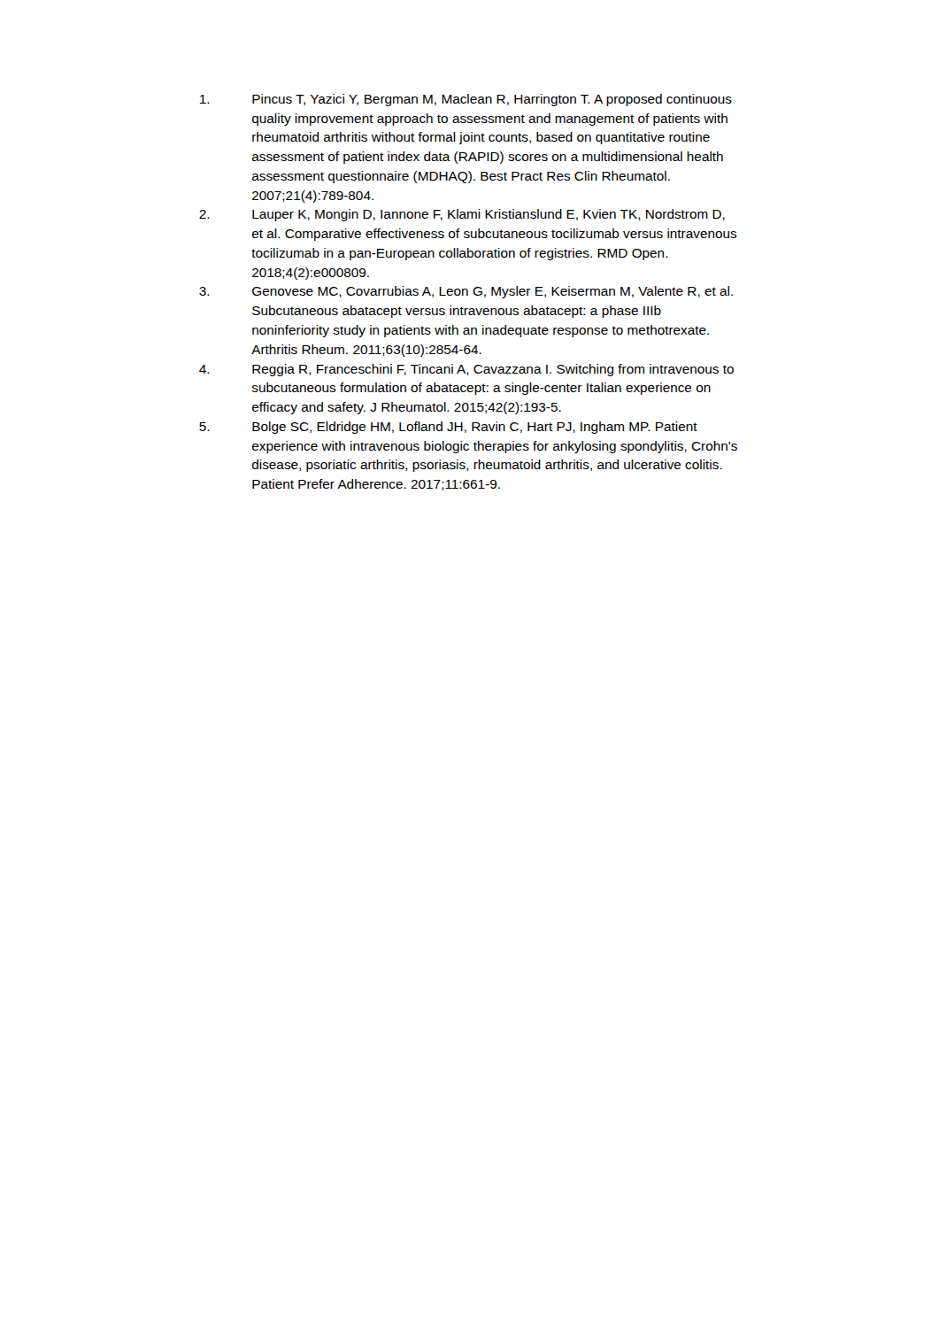1. Pincus T, Yazici Y, Bergman M, Maclean R, Harrington T. A proposed continuous quality improvement approach to assessment and management of patients with rheumatoid arthritis without formal joint counts, based on quantitative routine assessment of patient index data (RAPID) scores on a multidimensional health assessment questionnaire (MDHAQ). Best Pract Res Clin Rheumatol. 2007;21(4):789-804.
2. Lauper K, Mongin D, Iannone F, Klami Kristianslund E, Kvien TK, Nordstrom D, et al. Comparative effectiveness of subcutaneous tocilizumab versus intravenous tocilizumab in a pan-European collaboration of registries. RMD Open. 2018;4(2):e000809.
3. Genovese MC, Covarrubias A, Leon G, Mysler E, Keiserman M, Valente R, et al. Subcutaneous abatacept versus intravenous abatacept: a phase IIIb noninferiority study in patients with an inadequate response to methotrexate. Arthritis Rheum. 2011;63(10):2854-64.
4. Reggia R, Franceschini F, Tincani A, Cavazzana I. Switching from intravenous to subcutaneous formulation of abatacept: a single-center Italian experience on efficacy and safety. J Rheumatol. 2015;42(2):193-5.
5. Bolge SC, Eldridge HM, Lofland JH, Ravin C, Hart PJ, Ingham MP. Patient experience with intravenous biologic therapies for ankylosing spondylitis, Crohn's disease, psoriatic arthritis, psoriasis, rheumatoid arthritis, and ulcerative colitis. Patient Prefer Adherence. 2017;11:661-9.